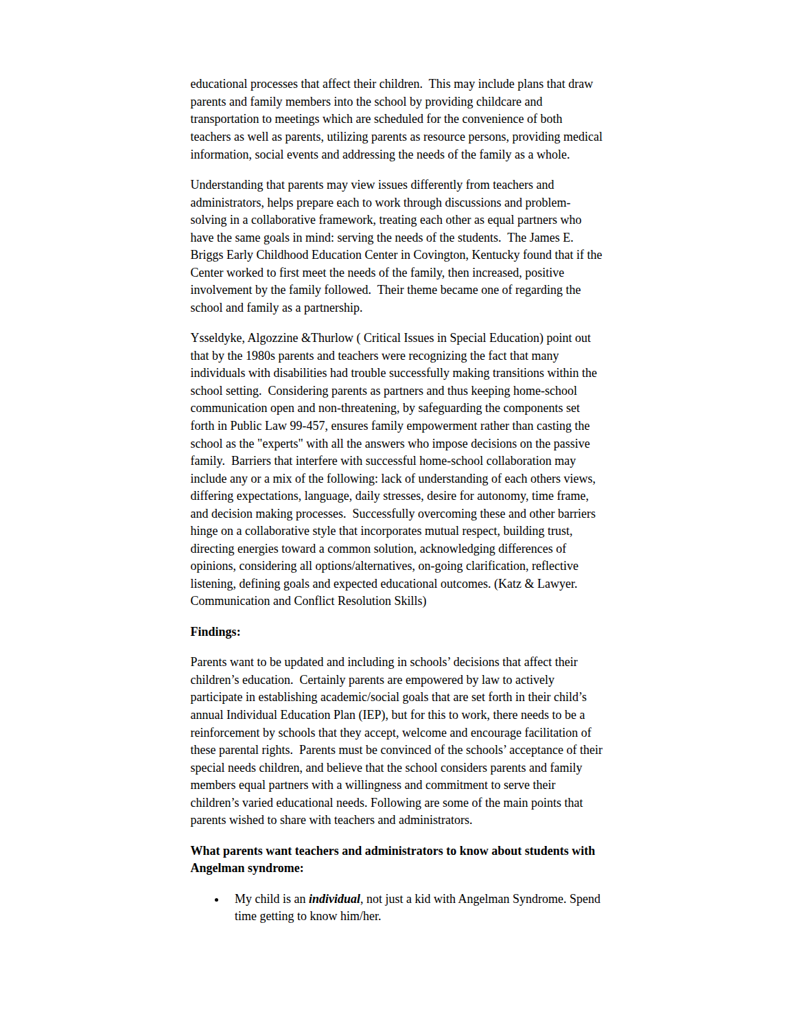educational processes that affect their children. This may include plans that draw parents and family members into the school by providing childcare and transportation to meetings which are scheduled for the convenience of both teachers as well as parents, utilizing parents as resource persons, providing medical information, social events and addressing the needs of the family as a whole.
Understanding that parents may view issues differently from teachers and administrators, helps prepare each to work through discussions and problem-solving in a collaborative framework, treating each other as equal partners who have the same goals in mind: serving the needs of the students. The James E. Briggs Early Childhood Education Center in Covington, Kentucky found that if the Center worked to first meet the needs of the family, then increased, positive involvement by the family followed. Their theme became one of regarding the school and family as a partnership.
Ysseldyke, Algozzine &Thurlow ( Critical Issues in Special Education) point out that by the 1980s parents and teachers were recognizing the fact that many individuals with disabilities had trouble successfully making transitions within the school setting. Considering parents as partners and thus keeping home-school communication open and non-threatening, by safeguarding the components set forth in Public Law 99-457, ensures family empowerment rather than casting the school as the "experts" with all the answers who impose decisions on the passive family. Barriers that interfere with successful home-school collaboration may include any or a mix of the following: lack of understanding of each others views, differing expectations, language, daily stresses, desire for autonomy, time frame, and decision making processes. Successfully overcoming these and other barriers hinge on a collaborative style that incorporates mutual respect, building trust, directing energies toward a common solution, acknowledging differences of opinions, considering all options/alternatives, on-going clarification, reflective listening, defining goals and expected educational outcomes. (Katz & Lawyer. Communication and Conflict Resolution Skills)
Findings:
Parents want to be updated and including in schools’ decisions that affect their children’s education. Certainly parents are empowered by law to actively participate in establishing academic/social goals that are set forth in their child’s annual Individual Education Plan (IEP), but for this to work, there needs to be a reinforcement by schools that they accept, welcome and encourage facilitation of these parental rights. Parents must be convinced of the schools’ acceptance of their special needs children, and believe that the school considers parents and family members equal partners with a willingness and commitment to serve their children’s varied educational needs. Following are some of the main points that parents wished to share with teachers and administrators.
What parents want teachers and administrators to know about students with Angelman syndrome:
My child is an individual, not just a kid with Angelman Syndrome. Spend time getting to know him/her.